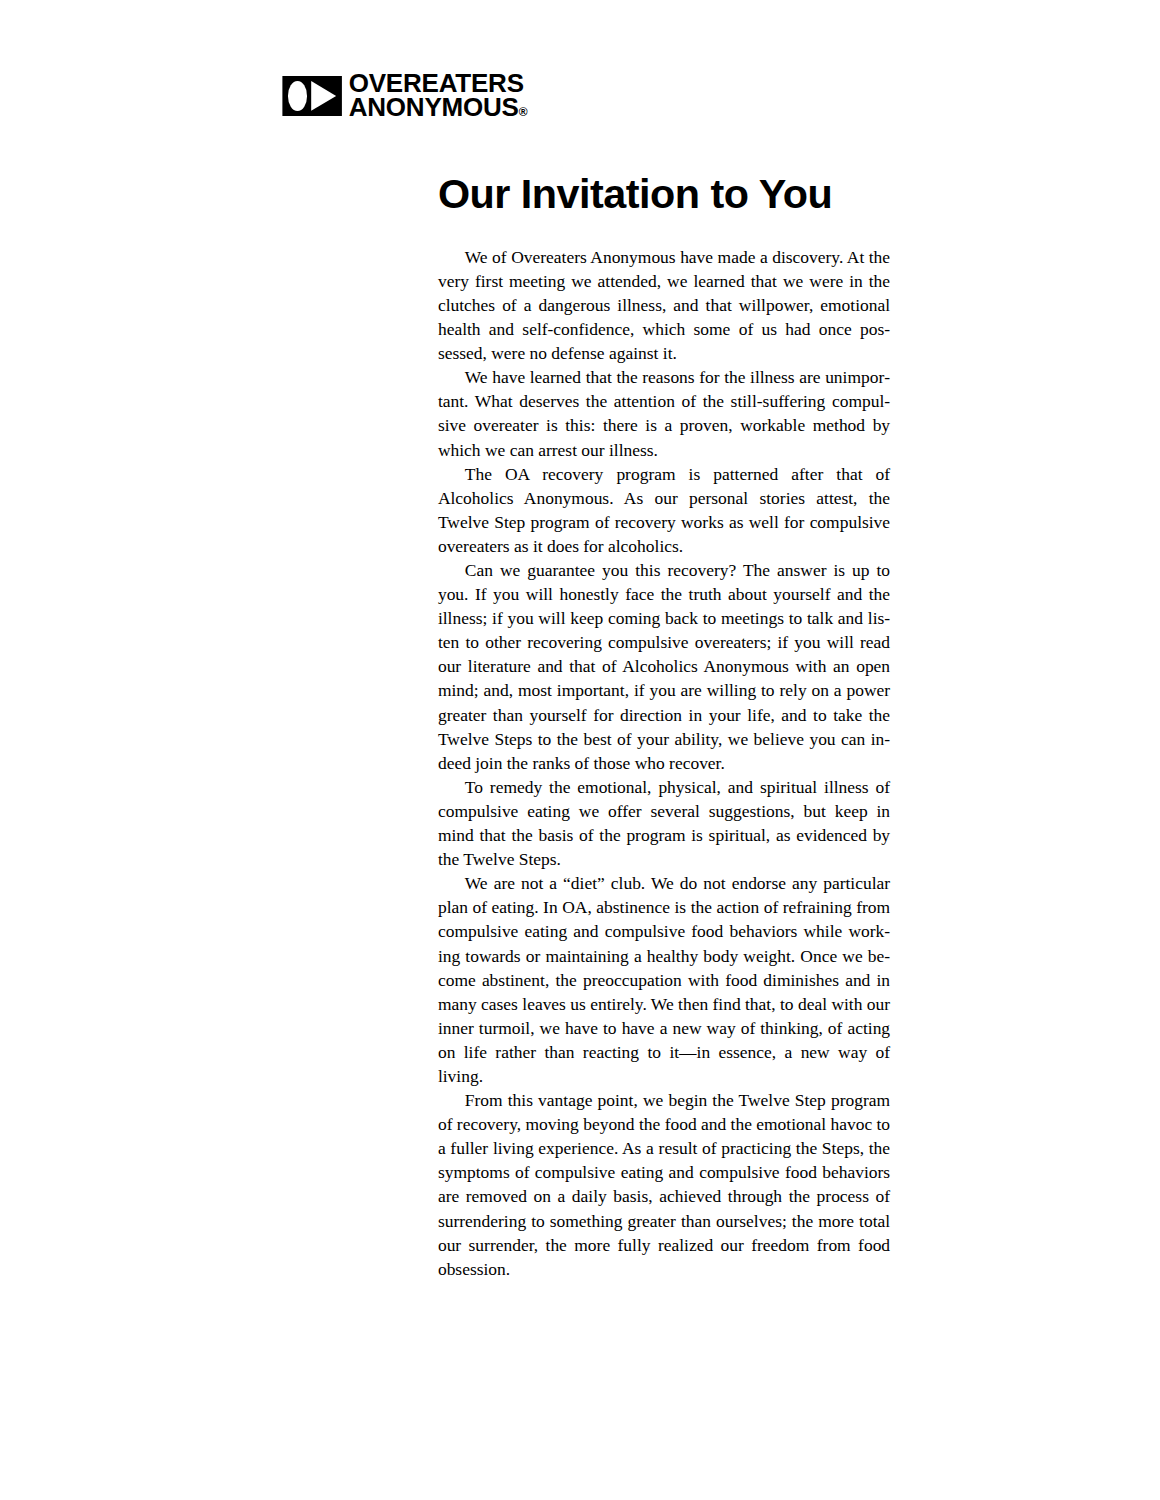Overeaters
Anonymous®
Our Invitation to You
We of Overeaters Anonymous have made a discovery. At the very first meeting we attended, we learned that we were in the clutches of a dangerous illness, and that willpower, emotional health and self-confidence, which some of us had once possessed, were no defense against it.
We have learned that the reasons for the illness are unimportant. What deserves the attention of the still-suffering compulsive overeater is this: there is a proven, workable method by which we can arrest our illness.
The OA recovery program is patterned after that of Alcoholics Anonymous. As our personal stories attest, the Twelve Step program of recovery works as well for compulsive overeaters as it does for alcoholics.
Can we guarantee you this recovery? The answer is up to you. If you will honestly face the truth about yourself and the illness; if you will keep coming back to meetings to talk and listen to other recovering compulsive overeaters; if you will read our literature and that of Alcoholics Anonymous with an open mind; and, most important, if you are willing to rely on a power greater than yourself for direction in your life, and to take the Twelve Steps to the best of your ability, we believe you can indeed join the ranks of those who recover.
To remedy the emotional, physical, and spiritual illness of compulsive eating we offer several suggestions, but keep in mind that the basis of the program is spiritual, as evidenced by the Twelve Steps.
We are not a “diet” club. We do not endorse any particular plan of eating. In OA, abstinence is the action of refraining from compulsive eating and compulsive food behaviors while working towards or maintaining a healthy body weight. Once we become abstinent, the preoccupation with food diminishes and in many cases leaves us entirely. We then find that, to deal with our inner turmoil, we have to have a new way of thinking, of acting on life rather than reacting to it—in essence, a new way of living.
From this vantage point, we begin the Twelve Step program of recovery, moving beyond the food and the emotional havoc to a fuller living experience. As a result of practicing the Steps, the symptoms of compulsive eating and compulsive food behaviors are removed on a daily basis, achieved through the process of surrendering to something greater than ourselves; the more total our surrender, the more fully realized our freedom from food obsession.